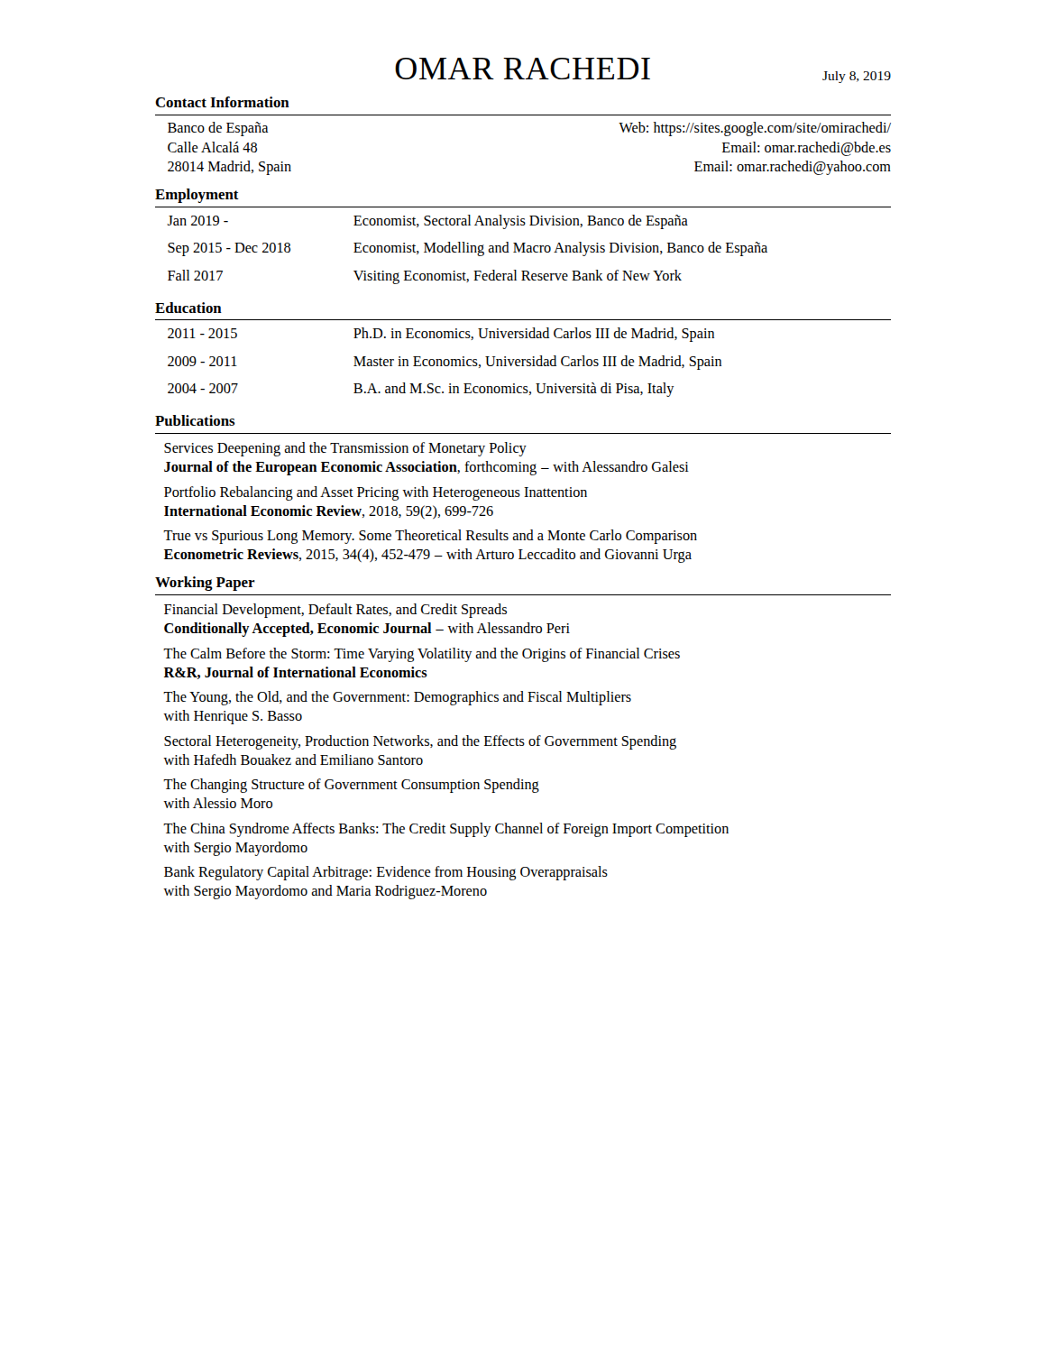OMAR RACHEDI
July 8, 2019
Contact Information
| Banco de España | Web: https://sites.google.com/site/omirachedi/ |
| Calle Alcalá 48 | Email: omar.rachedi@bde.es |
| 28014 Madrid, Spain | Email: omar.rachedi@yahoo.com |
Employment
| Jan 2019 - | Economist, Sectoral Analysis Division, Banco de España |
| Sep 2015 - Dec 2018 | Economist, Modelling and Macro Analysis Division, Banco de España |
| Fall 2017 | Visiting Economist, Federal Reserve Bank of New York |
Education
| 2011 - 2015 | Ph.D. in Economics, Universidad Carlos III de Madrid, Spain |
| 2009 - 2011 | Master in Economics, Universidad Carlos III de Madrid, Spain |
| 2004 - 2007 | B.A. and M.Sc. in Economics, Università di Pisa, Italy |
Publications
Services Deepening and the Transmission of Monetary Policy Journal of the European Economic Association, forthcoming–with Alessandro Galesi
Portfolio Rebalancing and Asset Pricing with Heterogeneous Inattention International Economic Review, 2018, 59(2), 699-726
True vs Spurious Long Memory. Some Theoretical Results and a Monte Carlo Comparison Econometric Reviews, 2015, 34(4), 452-479–with Arturo Leccadito and Giovanni Urga
Working Paper
Financial Development, Default Rates, and Credit Spreads Conditionally Accepted, Economic Journal–with Alessandro Peri
The Calm Before the Storm: Time Varying Volatility and the Origins of Financial Crises R&R, Journal of International Economics
The Young, the Old, and the Government: Demographics and Fiscal Multipliers with Henrique S. Basso
Sectoral Heterogeneity, Production Networks, and the Effects of Government Spending with Hafedh Bouakez and Emiliano Santoro
The Changing Structure of Government Consumption Spending with Alessio Moro
The China Syndrome Affects Banks: The Credit Supply Channel of Foreign Import Competition with Sergio Mayordomo
Bank Regulatory Capital Arbitrage: Evidence from Housing Overappraisals with Sergio Mayordomo and Maria Rodriguez-Moreno